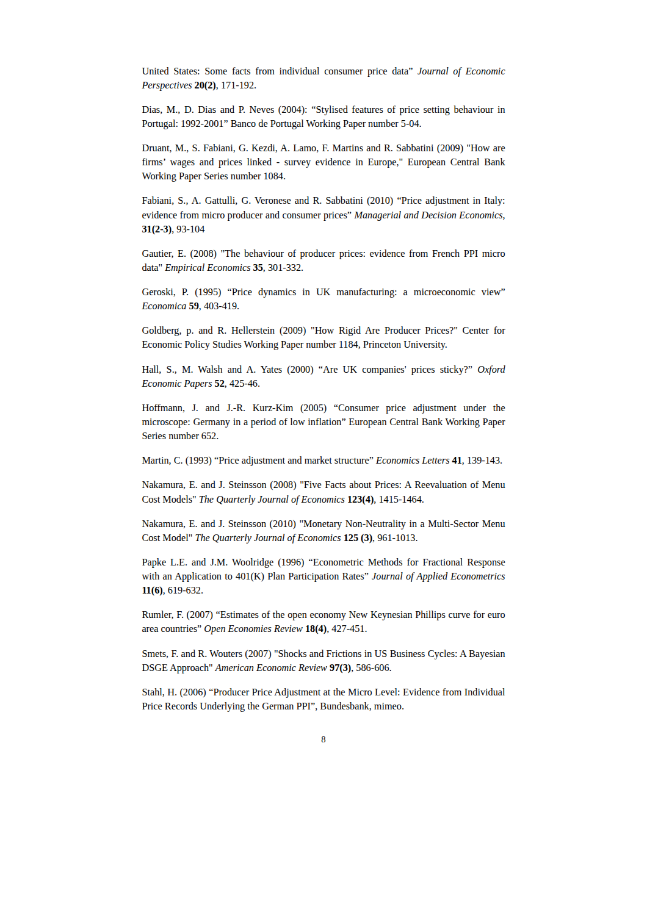United States: Some facts from individual consumer price data” Journal of Economic Perspectives 20(2), 171-192.
Dias, M., D. Dias and P. Neves (2004): “Stylised features of price setting behaviour in Portugal: 1992-2001” Banco de Portugal Working Paper number 5-04.
Druant, M., S. Fabiani, G. Kezdi, A. Lamo, F. Martins and R. Sabbatini (2009) "How are firms’ wages and prices linked - survey evidence in Europe," European Central Bank Working Paper Series number 1084.
Fabiani, S., A. Gattulli, G. Veronese and R. Sabbatini (2010) “Price adjustment in Italy: evidence from micro producer and consumer prices” Managerial and Decision Economics, 31(2-3), 93-104
Gautier, E. (2008) "The behaviour of producer prices: evidence from French PPI micro data" Empirical Economics 35, 301-332.
Geroski, P. (1995) “Price dynamics in UK manufacturing: a microeconomic view” Economica 59, 403-419.
Goldberg, p. and R. Hellerstein (2009) "How Rigid Are Producer Prices?" Center for Economic Policy Studies Working Paper number 1184, Princeton University.
Hall, S., M. Walsh and A. Yates (2000) “Are UK companies' prices sticky?” Oxford Economic Papers 52, 425-46.
Hoffmann, J. and J.-R. Kurz-Kim (2005) “Consumer price adjustment under the microscope: Germany in a period of low inflation” European Central Bank Working Paper Series number 652.
Martin, C. (1993) “Price adjustment and market structure” Economics Letters 41, 139-143.
Nakamura, E. and J. Steinsson (2008) "Five Facts about Prices: A Reevaluation of Menu Cost Models" The Quarterly Journal of Economics 123(4), 1415-1464.
Nakamura, E. and J. Steinsson (2010) "Monetary Non-Neutrality in a Multi-Sector Menu Cost Model" The Quarterly Journal of Economics 125 (3), 961-1013.
Papke L.E. and J.M. Woolridge (1996) “Econometric Methods for Fractional Response with an Application to 401(K) Plan Participation Rates” Journal of Applied Econometrics 11(6), 619-632.
Rumler, F. (2007) “Estimates of the open economy New Keynesian Phillips curve for euro area countries” Open Economies Review 18(4), 427-451.
Smets, F. and R. Wouters (2007) "Shocks and Frictions in US Business Cycles: A Bayesian DSGE Approach" American Economic Review 97(3), 586-606.
Stahl, H. (2006) “Producer Price Adjustment at the Micro Level: Evidence from Individual Price Records Underlying the German PPI”, Bundesbank, mimeo.
8